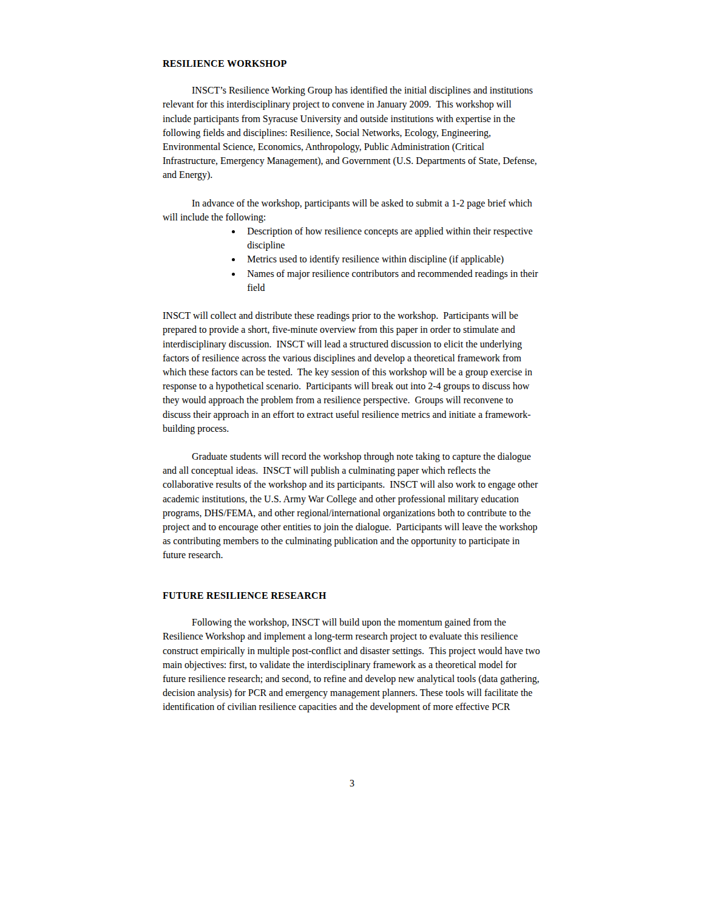RESILIENCE WORKSHOP
INSCT’s Resilience Working Group has identified the initial disciplines and institutions relevant for this interdisciplinary project to convene in January 2009. This workshop will include participants from Syracuse University and outside institutions with expertise in the following fields and disciplines: Resilience, Social Networks, Ecology, Engineering, Environmental Science, Economics, Anthropology, Public Administration (Critical Infrastructure, Emergency Management), and Government (U.S. Departments of State, Defense, and Energy).
In advance of the workshop, participants will be asked to submit a 1-2 page brief which will include the following:
Description of how resilience concepts are applied within their respective discipline
Metrics used to identify resilience within discipline (if applicable)
Names of major resilience contributors and recommended readings in their field
INSCT will collect and distribute these readings prior to the workshop. Participants will be prepared to provide a short, five-minute overview from this paper in order to stimulate and interdisciplinary discussion. INSCT will lead a structured discussion to elicit the underlying factors of resilience across the various disciplines and develop a theoretical framework from which these factors can be tested. The key session of this workshop will be a group exercise in response to a hypothetical scenario. Participants will break out into 2-4 groups to discuss how they would approach the problem from a resilience perspective. Groups will reconvene to discuss their approach in an effort to extract useful resilience metrics and initiate a framework-building process.
Graduate students will record the workshop through note taking to capture the dialogue and all conceptual ideas. INSCT will publish a culminating paper which reflects the collaborative results of the workshop and its participants. INSCT will also work to engage other academic institutions, the U.S. Army War College and other professional military education programs, DHS/FEMA, and other regional/international organizations both to contribute to the project and to encourage other entities to join the dialogue. Participants will leave the workshop as contributing members to the culminating publication and the opportunity to participate in future research.
FUTURE RESILIENCE RESEARCH
Following the workshop, INSCT will build upon the momentum gained from the Resilience Workshop and implement a long-term research project to evaluate this resilience construct empirically in multiple post-conflict and disaster settings. This project would have two main objectives: first, to validate the interdisciplinary framework as a theoretical model for future resilience research; and second, to refine and develop new analytical tools (data gathering, decision analysis) for PCR and emergency management planners. These tools will facilitate the identification of civilian resilience capacities and the development of more effective PCR
3